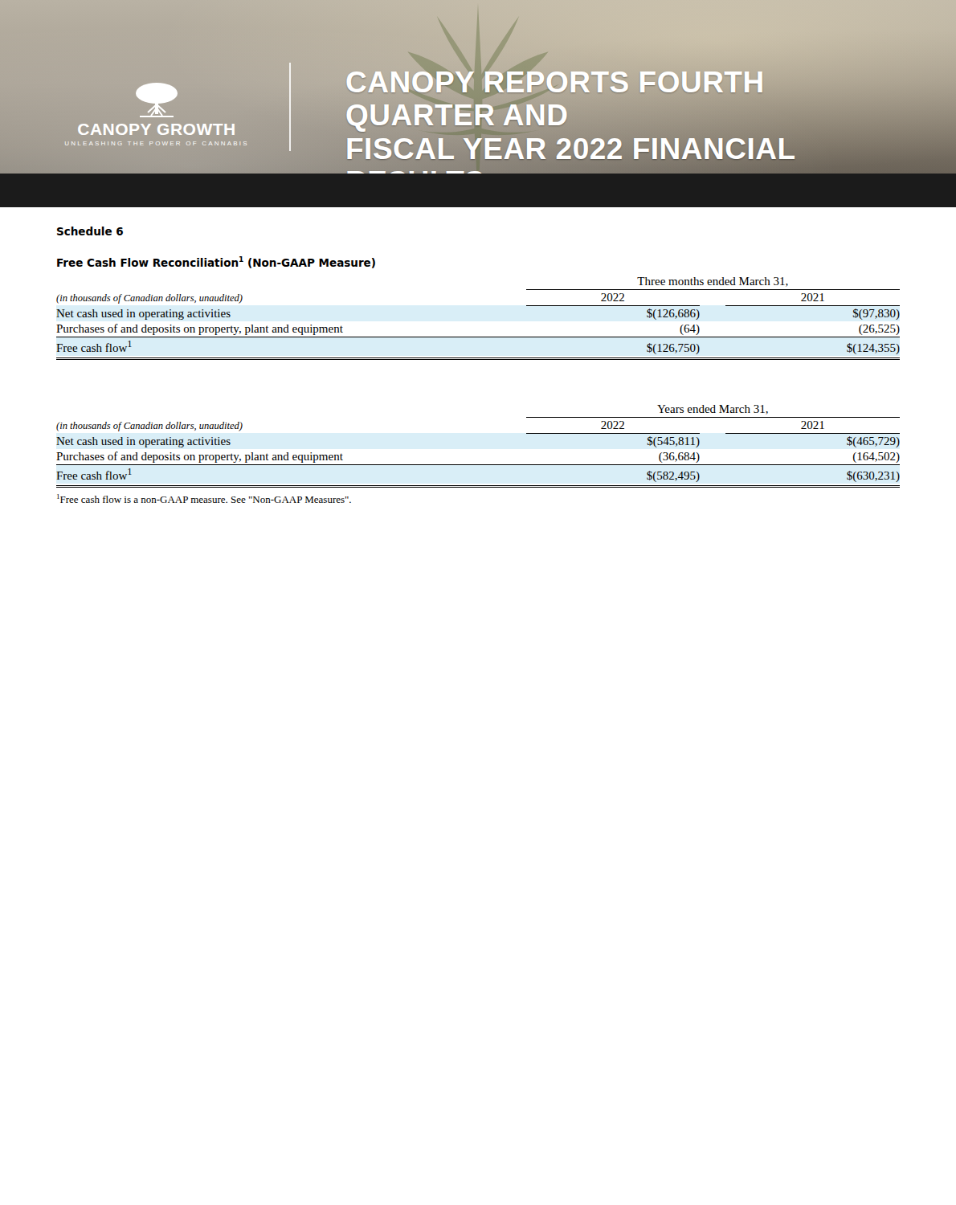CANOPY GROWTH
UNLEASHING THE POWER OF CANNABIS
Canopy Reports Fourth Quarter and
Fiscal Year 2022 Financial Results
Schedule 6
Free Cash Flow Reconciliation1 (Non-GAAP Measure)
| | Three months ended March 31, |
| (in thousands of Canadian dollars, unaudited) | 2022 | | 2021 |
| Net cash used in operating activities | $(126,686) | | $(97,830) |
| Purchases of and deposits on property, plant and equipment | (64) | | (26,525) |
| Free cash flow 1 | $(126,750) | | $(124,355) |
| | Years ended March 31, |
| (in thousands of Canadian dollars, unaudited) | 2022 | | 2021 |
| Net cash used in operating activities | $(545,811) | | $(465,729) |
| Purchases of and deposits on property, plant and equipment | (36,684) | | (164,502) |
| Free cash flow 1 | $(582,495) | | $(630,231) |
1Free cash flow is a non-GAAP measure. See "Non-GAAP Measures".